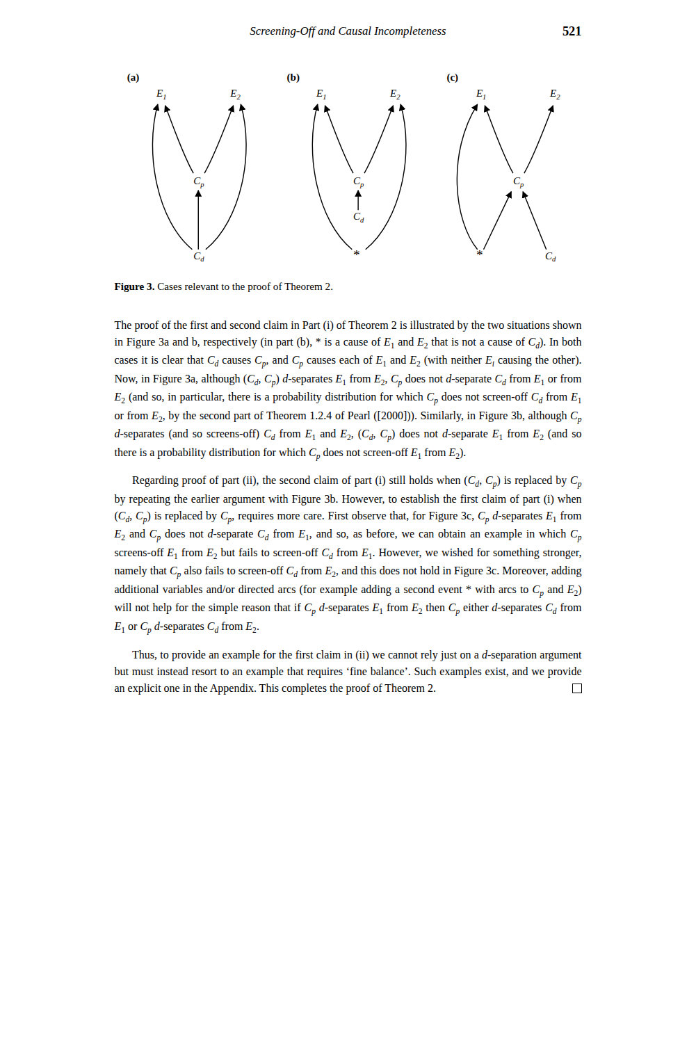Screening-Off and Causal Incompleteness 521
Figure 3: three causal diagrams labelled (a), (b) and (c) Diagram (a): C_d at the bottom with arrows to E_1, E_2 and C_p; C_p has arrows to E_1 and E_2. Diagram (b): C_d at the bottom with an arrow to C_p; C_p has arrows to E_1 and E_2; an asterisk node has arrows to E_1 and E_2. Diagram (c): an asterisk and C_d both have arrows into C_p; C_p has arrows to E_1 and E_2; the asterisk also has an arrow to E_1. (a) E1 E2 Cp Cd (b) E1 E2 Cp Cd * (c) E1 E2 Cp * Cd
Figure 3. Cases relevant to the proof of Theorem 2.
The proof of the first and second claim in Part (i) of Theorem 2 is illustrated by the two situations shown in Figure 3a and b, respectively (in part (b), * is a cause of E1 and E2 that is not a cause of Cd). In both cases it is clear that Cd causes Cp, and Cp causes each of E1 and E2 (with neither Ei causing the other). Now, in Figure 3a, although (Cd, Cp) d-separates E1 from E2, Cp does not d-separate Cd from E1 or from E2 (and so, in particular, there is a probability distribution for which Cp does not screen-off Cd from E1 or from E2, by the second part of Theorem 1.2.4 of Pearl ([2000])). Similarly, in Figure 3b, although Cp d-separates (and so screens-off) Cd from E1 and E2, (Cd, Cp) does not d-separate E1 from E2 (and so there is a probability distribution for which Cp does not screen-off E1 from E2).
Regarding proof of part (ii), the second claim of part (i) still holds when (Cd, Cp) is replaced by Cp by repeating the earlier argument with Figure 3b. However, to establish the first claim of part (i) when (Cd, Cp) is replaced by Cp, requires more care. First observe that, for Figure 3c, Cp d-separates E1 from E2 and Cp does not d-separate Cd from E1, and so, as before, we can obtain an example in which Cp screens-off E1 from E2 but fails to screen-off Cd from E1. However, we wished for something stronger, namely that Cp also fails to screen-off Cd from E2, and this does not hold in Figure 3c. Moreover, adding additional variables and/or directed arcs (for example adding a second event * with arcs to Cp and E2) will not help for the simple reason that if Cp d-separates E1 from E2 then Cp either d-separates Cd from E1 or Cp d-separates Cd from E2.
Thus, to provide an example for the first claim in (ii) we cannot rely just on a d-separation argument but must instead resort to an example that requires ‘fine balance’. Such examples exist, and we provide an explicit one in the Appendix. This completes the proof of Theorem 2.